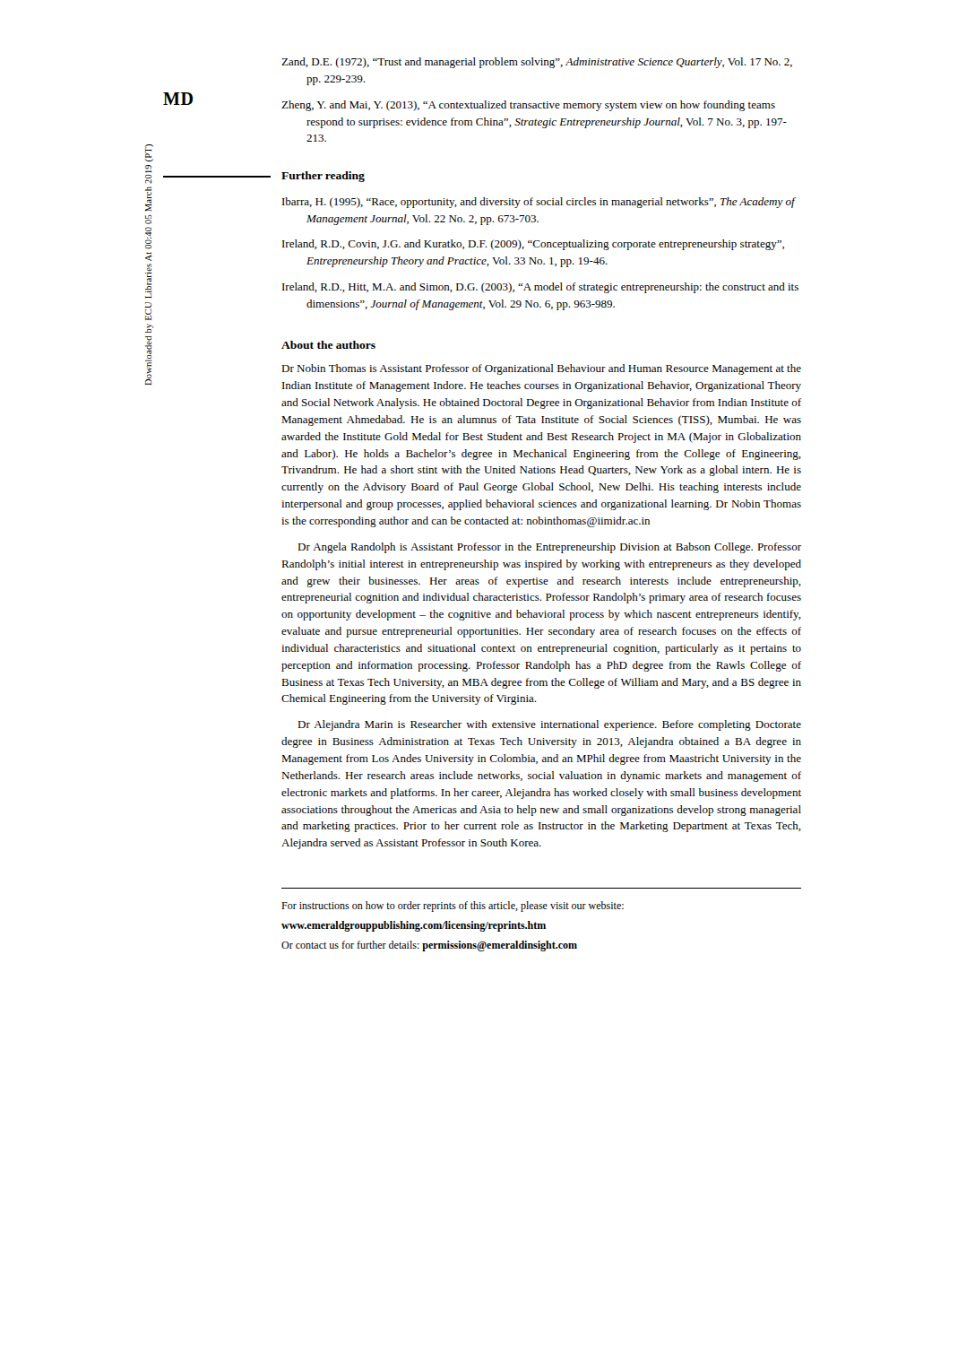MD
Downloaded by ECU Libraries At 00:40 05 March 2019 (PT)
Zand, D.E. (1972), “Trust and managerial problem solving”, Administrative Science Quarterly, Vol. 17 No. 2, pp. 229-239.
Zheng, Y. and Mai, Y. (2013), “A contextualized transactive memory system view on how founding teams respond to surprises: evidence from China”, Strategic Entrepreneurship Journal, Vol. 7 No. 3, pp. 197-213.
Further reading
Ibarra, H. (1995), “Race, opportunity, and diversity of social circles in managerial networks”, The Academy of Management Journal, Vol. 22 No. 2, pp. 673-703.
Ireland, R.D., Covin, J.G. and Kuratko, D.F. (2009), “Conceptualizing corporate entrepreneurship strategy”, Entrepreneurship Theory and Practice, Vol. 33 No. 1, pp. 19-46.
Ireland, R.D., Hitt, M.A. and Simon, D.G. (2003), “A model of strategic entrepreneurship: the construct and its dimensions”, Journal of Management, Vol. 29 No. 6, pp. 963-989.
About the authors
Dr Nobin Thomas is Assistant Professor of Organizational Behaviour and Human Resource Management at the Indian Institute of Management Indore. He teaches courses in Organizational Behavior, Organizational Theory and Social Network Analysis. He obtained Doctoral Degree in Organizational Behavior from Indian Institute of Management Ahmedabad. He is an alumnus of Tata Institute of Social Sciences (TISS), Mumbai. He was awarded the Institute Gold Medal for Best Student and Best Research Project in MA (Major in Globalization and Labor). He holds a Bachelor’s degree in Mechanical Engineering from the College of Engineering, Trivandrum. He had a short stint with the United Nations Head Quarters, New York as a global intern. He is currently on the Advisory Board of Paul George Global School, New Delhi. His teaching interests include interpersonal and group processes, applied behavioral sciences and organizational learning. Dr Nobin Thomas is the corresponding author and can be contacted at: nobinthomas@iimidr.ac.in
Dr Angela Randolph is Assistant Professor in the Entrepreneurship Division at Babson College. Professor Randolph’s initial interest in entrepreneurship was inspired by working with entrepreneurs as they developed and grew their businesses. Her areas of expertise and research interests include entrepreneurship, entrepreneurial cognition and individual characteristics. Professor Randolph’s primary area of research focuses on opportunity development – the cognitive and behavioral process by which nascent entrepreneurs identify, evaluate and pursue entrepreneurial opportunities. Her secondary area of research focuses on the effects of individual characteristics and situational context on entrepreneurial cognition, particularly as it pertains to perception and information processing. Professor Randolph has a PhD degree from the Rawls College of Business at Texas Tech University, an MBA degree from the College of William and Mary, and a BS degree in Chemical Engineering from the University of Virginia.
Dr Alejandra Marin is Researcher with extensive international experience. Before completing Doctorate degree in Business Administration at Texas Tech University in 2013, Alejandra obtained a BA degree in Management from Los Andes University in Colombia, and an MPhil degree from Maastricht University in the Netherlands. Her research areas include networks, social valuation in dynamic markets and management of electronic markets and platforms. In her career, Alejandra has worked closely with small business development associations throughout the Americas and Asia to help new and small organizations develop strong managerial and marketing practices. Prior to her current role as Instructor in the Marketing Department at Texas Tech, Alejandra served as Assistant Professor in South Korea.
For instructions on how to order reprints of this article, please visit our website:
www.emeraldgrouppublishing.com/licensing/reprints.htm
Or contact us for further details: permissions@emeraldinsight.com